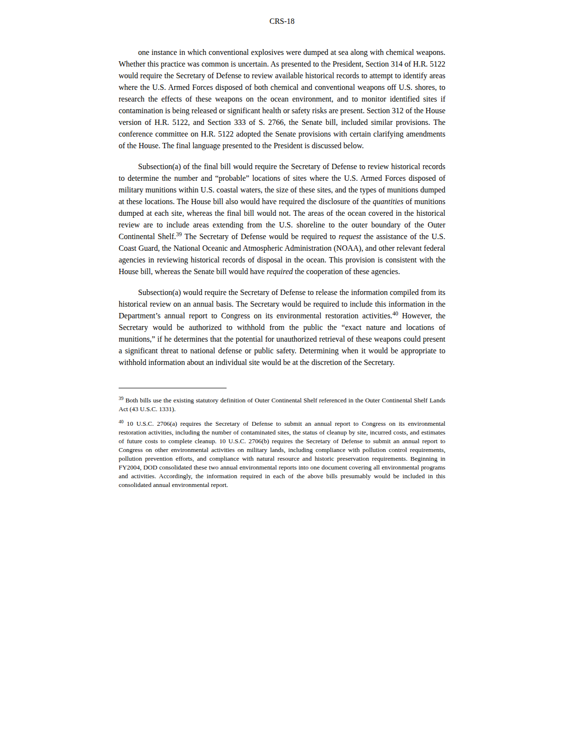CRS-18
one instance in which conventional explosives were dumped at sea along with chemical weapons. Whether this practice was common is uncertain. As presented to the President, Section 314 of H.R. 5122 would require the Secretary of Defense to review available historical records to attempt to identify areas where the U.S. Armed Forces disposed of both chemical and conventional weapons off U.S. shores, to research the effects of these weapons on the ocean environment, and to monitor identified sites if contamination is being released or significant health or safety risks are present. Section 312 of the House version of H.R. 5122, and Section 333 of S. 2766, the Senate bill, included similar provisions. The conference committee on H.R. 5122 adopted the Senate provisions with certain clarifying amendments of the House. The final language presented to the President is discussed below.
Subsection(a) of the final bill would require the Secretary of Defense to review historical records to determine the number and “probable” locations of sites where the U.S. Armed Forces disposed of military munitions within U.S. coastal waters, the size of these sites, and the types of munitions dumped at these locations. The House bill also would have required the disclosure of the quantities of munitions dumped at each site, whereas the final bill would not. The areas of the ocean covered in the historical review are to include areas extending from the U.S. shoreline to the outer boundary of the Outer Continental Shelf.39 The Secretary of Defense would be required to request the assistance of the U.S. Coast Guard, the National Oceanic and Atmospheric Administration (NOAA), and other relevant federal agencies in reviewing historical records of disposal in the ocean. This provision is consistent with the House bill, whereas the Senate bill would have required the cooperation of these agencies.
Subsection(a) would require the Secretary of Defense to release the information compiled from its historical review on an annual basis. The Secretary would be required to include this information in the Department’s annual report to Congress on its environmental restoration activities.40 However, the Secretary would be authorized to withhold from the public the “exact nature and locations of munitions,” if he determines that the potential for unauthorized retrieval of these weapons could present a significant threat to national defense or public safety. Determining when it would be appropriate to withhold information about an individual site would be at the discretion of the Secretary.
39 Both bills use the existing statutory definition of Outer Continental Shelf referenced in the Outer Continental Shelf Lands Act (43 U.S.C. 1331).
40 10 U.S.C. 2706(a) requires the Secretary of Defense to submit an annual report to Congress on its environmental restoration activities, including the number of contaminated sites, the status of cleanup by site, incurred costs, and estimates of future costs to complete cleanup. 10 U.S.C. 2706(b) requires the Secretary of Defense to submit an annual report to Congress on other environmental activities on military lands, including compliance with pollution control requirements, pollution prevention efforts, and compliance with natural resource and historic preservation requirements. Beginning in FY2004, DOD consolidated these two annual environmental reports into one document covering all environmental programs and activities. Accordingly, the information required in each of the above bills presumably would be included in this consolidated annual environmental report.